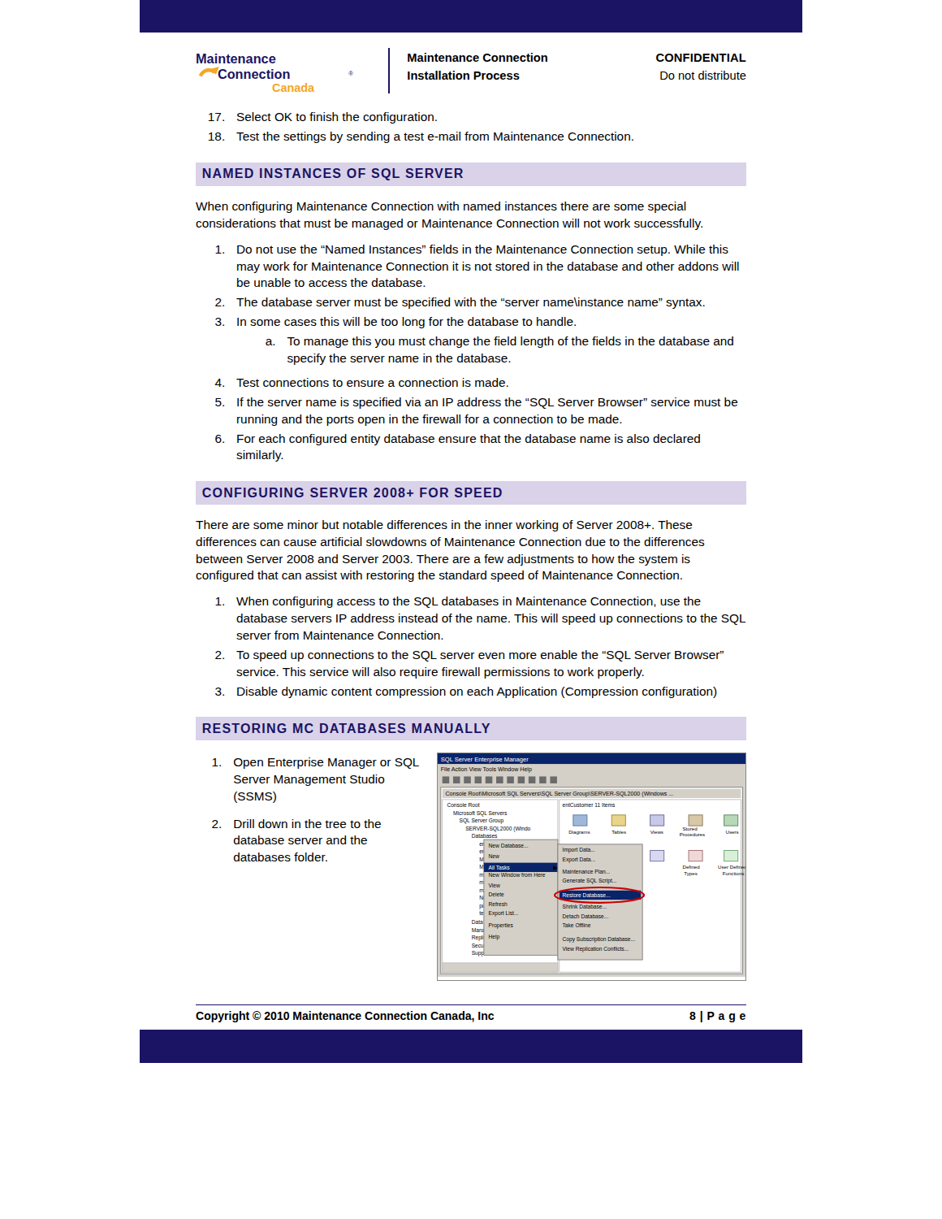Maintenance Connection ® Canada
Maintenance Connection
Installation Process
CONFIDENTIAL
Do not distribute
Select OK to finish the configuration.
Test the settings by sending a test e-mail from Maintenance Connection.
NAMED INSTANCES OF SQL SERVER
When configuring Maintenance Connection with named instances there are some special considerations that must be managed or Maintenance Connection will not work successfully.
Do not use the “Named Instances” fields in the Maintenance Connection setup. While this may work for Maintenance Connection it is not stored in the database and other addons will be unable to access the database.
The database server must be specified with the “server name\instance name” syntax.
In some cases this will be too long for the database to handle.
To manage this you must change the field length of the fields in the database and specify the server name in the database.
Test connections to ensure a connection is made.
If the server name is specified via an IP address the “SQL Server Browser” service must be running and the ports open in the firewall for a connection to be made.
For each configured entity database ensure that the database name is also declared similarly.
CONFIGURING SERVER 2008+ FOR SPEED
There are some minor but notable differences in the inner working of Server 2008+. These differences can cause artificial slowdowns of Maintenance Connection due to the differences between Server 2008 and Server 2003. There are a few adjustments to how the system is configured that can assist with restoring the standard speed of Maintenance Connection.
When configuring access to the SQL databases in Maintenance Connection, use the database servers IP address instead of the name. This will speed up connections to the SQL server from Maintenance Connection.
To speed up connections to the SQL server even more enable the “SQL Server Browser” service. This service will also require firewall permissions to work properly.
Disable dynamic content compression on each Application (Compression configuration)
RESTORING MC DATABASES MANUALLY
Open Enterprise Manager or SQL Server Management Studio (SSMS)
Drill down in the tree to the database server and the databases folder.
SQL Server Enterprise Manager File Action View Tools Window Help Console Root\Microsoft SQL Servers\SQL Server Group\SERVER-SQL2000 (Windows ... Console Root Microsoft SQL Servers SQL Server Group SERVER-SQL2000 (Windo Databases ent ent MC MC mo mo ms Nor pub tem Data Tra Manage Replicat Security Support Se entCustomer 11 Items Diagrams Tables Views Stored Procedures Users Defined Types User Defined Functions New Database... New All Tasks New Window from Here View Delete Refresh Export List... Properties Help All Tasks Import Data... Export Data... Maintenance Plan... Generate SQL Script... Restore Database... Shrink Database... Detach Database... Take Offline Copy Subscription Database... View Replication Conflicts... Restore Database...
Copyright © 2010 Maintenance Connection Canada, Inc
8 | P a g e